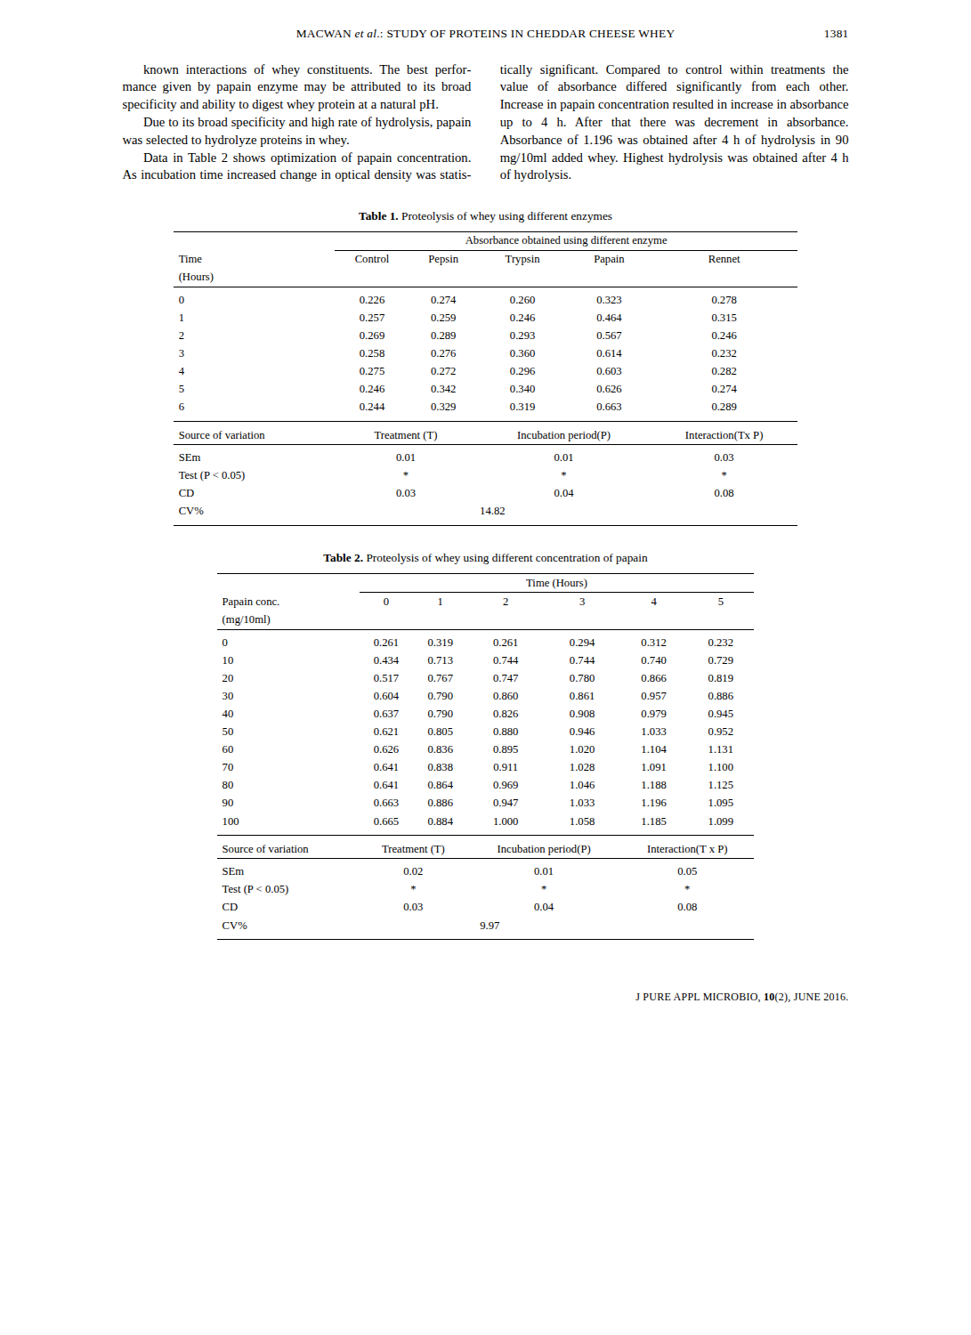MACWAN et al.: STUDY OF PROTEINS IN CHEDDAR CHEESE WHEY 1381
known interactions of whey constituents. The best performance given by papain enzyme may be attributed to its broad specificity and ability to digest whey protein at a natural pH.
Due to its broad specificity and high rate of hydrolysis, papain was selected to hydrolyze proteins in whey.
Data in Table 2 shows optimization of papain concentration. As incubation time increased change in optical density was statistically significant. Compared to control within treatments the value of absorbance differed significantly from each other. Increase in papain concentration resulted in increase in absorbance up to 4 h. After that there was decrement in absorbance. Absorbance of 1.196 was obtained after 4 h of hydrolysis in 90 mg/10ml added whey. Highest hydrolysis was obtained after 4 h of hydrolysis.
Table 1. Proteolysis of whey using different enzymes
| Time | Absorbance obtained using different enzyme |
| Control | Pepsin | Trypsin | Papain | Rennet |
| (Hours) | | | | | |
| 0 | 0.226 | 0.274 | 0.260 | 0.323 | 0.278 |
| 1 | 0.257 | 0.259 | 0.246 | 0.464 | 0.315 |
| 2 | 0.269 | 0.289 | 0.293 | 0.567 | 0.246 |
| 3 | 0.258 | 0.276 | 0.360 | 0.614 | 0.232 |
| 4 | 0.275 | 0.272 | 0.296 | 0.603 | 0.282 |
| 5 | 0.246 | 0.342 | 0.340 | 0.626 | 0.274 |
| 6 | 0.244 | 0.329 | 0.319 | 0.663 | 0.289 |
| Source of variation | Treatment (T) | Incubation period(P) | Interaction(Tx P) |
| SEm | 0.01 | 0.01 | 0.03 |
| Test (P < 0.05) | * | * | * |
| CD | 0.03 | 0.04 | 0.08 |
| CV% | 14.82 | |
Table 2. Proteolysis of whey using different concentration of papain
| Papain conc. | Time (Hours) |
| 0 | 1 | 2 | 3 | 4 | 5 |
| (mg/10ml) | | | | | | |
| 0 | 0.261 | 0.319 | 0.261 | 0.294 | 0.312 | 0.232 |
| 10 | 0.434 | 0.713 | 0.744 | 0.744 | 0.740 | 0.729 |
| 20 | 0.517 | 0.767 | 0.747 | 0.780 | 0.866 | 0.819 |
| 30 | 0.604 | 0.790 | 0.860 | 0.861 | 0.957 | 0.886 |
| 40 | 0.637 | 0.790 | 0.826 | 0.908 | 0.979 | 0.945 |
| 50 | 0.621 | 0.805 | 0.880 | 0.946 | 1.033 | 0.952 |
| 60 | 0.626 | 0.836 | 0.895 | 1.020 | 1.104 | 1.131 |
| 70 | 0.641 | 0.838 | 0.911 | 1.028 | 1.091 | 1.100 |
| 80 | 0.641 | 0.864 | 0.969 | 1.046 | 1.188 | 1.125 |
| 90 | 0.663 | 0.886 | 0.947 | 1.033 | 1.196 | 1.095 |
| 100 | 0.665 | 0.884 | 1.000 | 1.058 | 1.185 | 1.099 |
| Source of variation | Treatment (T) | Incubation period(P) | Interaction(T x P) |
| SEm | 0.02 | 0.01 | 0.05 |
| Test (P < 0.05) | * | * | * |
| CD | 0.03 | 0.04 | 0.08 |
| CV% | 9.97 | |
J PURE APPL MICROBIO, 10(2), JUNE 2016.